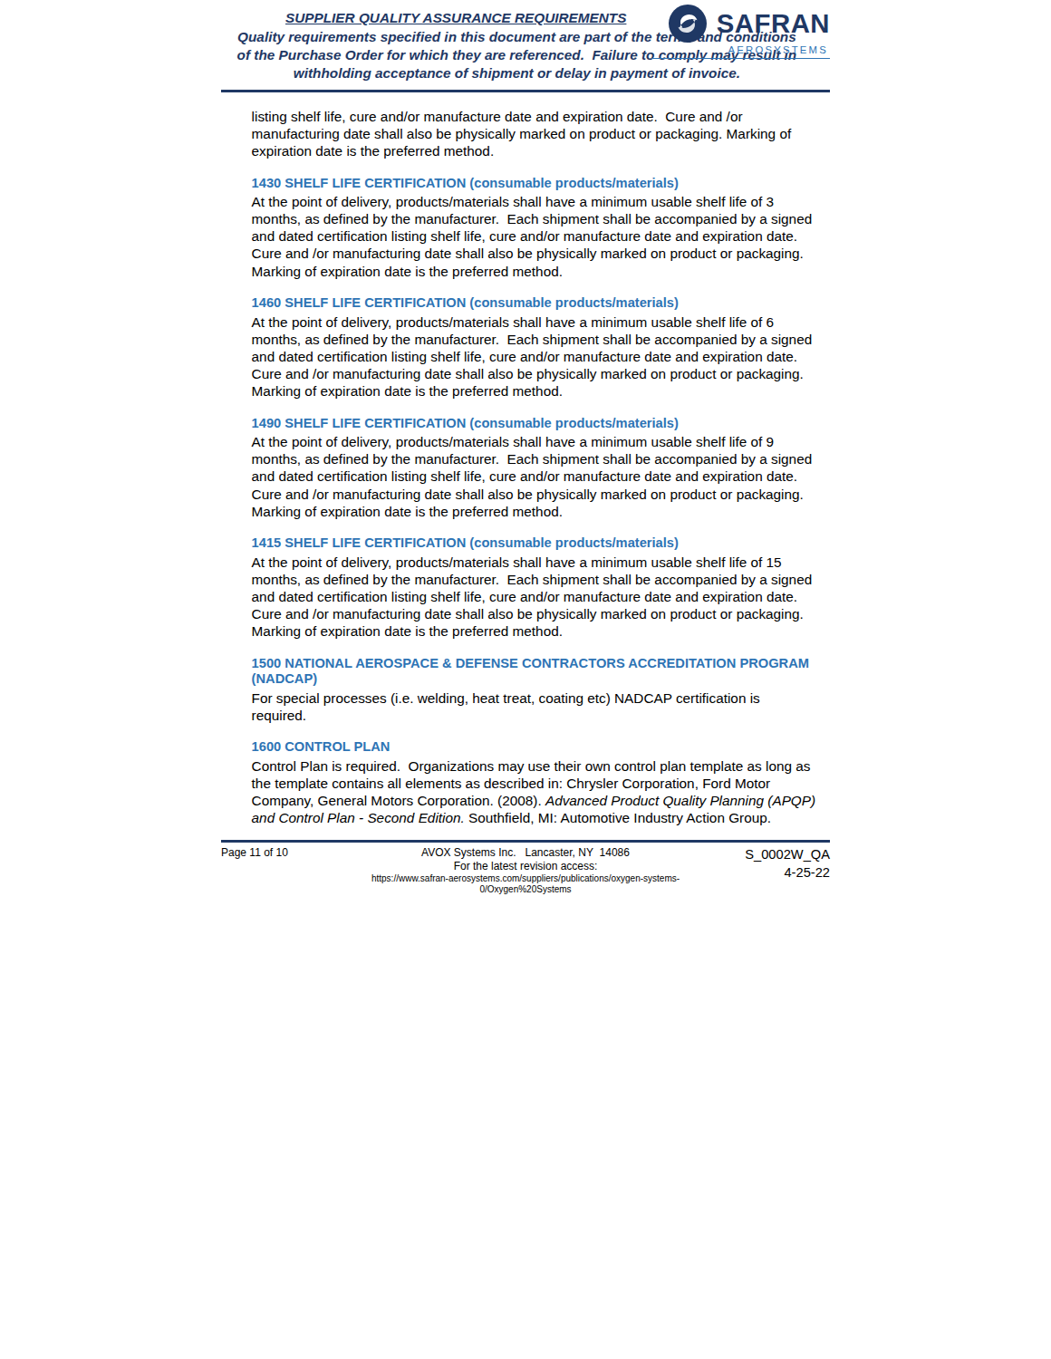SAFRAN Aerosystems
SUPPLIER QUALITY ASSURANCE REQUIREMENTS
Quality requirements specified in this document are part of the terms and conditions
of the Purchase Order for which they are referenced. Failure to comply may result in
withholding acceptance of shipment or delay in payment of invoice.
listing shelf life, cure and/or manufacture date and expiration date. Cure and /or manufacturing date shall also be physically marked on product or packaging. Marking of expiration date is the preferred method.
1430 SHELF LIFE CERTIFICATION (consumable products/materials)
At the point of delivery, products/materials shall have a minimum usable shelf life of 3 months, as defined by the manufacturer. Each shipment shall be accompanied by a signed and dated certification listing shelf life, cure and/or manufacture date and expiration date. Cure and /or manufacturing date shall also be physically marked on product or packaging. Marking of expiration date is the preferred method.
1460 SHELF LIFE CERTIFICATION (consumable products/materials)
At the point of delivery, products/materials shall have a minimum usable shelf life of 6 months, as defined by the manufacturer. Each shipment shall be accompanied by a signed and dated certification listing shelf life, cure and/or manufacture date and expiration date. Cure and /or manufacturing date shall also be physically marked on product or packaging. Marking of expiration date is the preferred method.
1490 SHELF LIFE CERTIFICATION (consumable products/materials)
At the point of delivery, products/materials shall have a minimum usable shelf life of 9 months, as defined by the manufacturer. Each shipment shall be accompanied by a signed and dated certification listing shelf life, cure and/or manufacture date and expiration date. Cure and /or manufacturing date shall also be physically marked on product or packaging. Marking of expiration date is the preferred method.
1415 SHELF LIFE CERTIFICATION (consumable products/materials)
At the point of delivery, products/materials shall have a minimum usable shelf life of 15 months, as defined by the manufacturer. Each shipment shall be accompanied by a signed and dated certification listing shelf life, cure and/or manufacture date and expiration date. Cure and /or manufacturing date shall also be physically marked on product or packaging. Marking of expiration date is the preferred method.
1500 NATIONAL AEROSPACE & DEFENSE CONTRACTORS ACCREDITATION PROGRAM (NADCAP)
For special processes (i.e. welding, heat treat, coating etc) NADCAP certification is required.
1600 CONTROL PLAN
Control Plan is required. Organizations may use their own control plan template as long as the template contains all elements as described in: Chrysler Corporation, Ford Motor Company, General Motors Corporation. (2008). Advanced Product Quality Planning (APQP) and Control Plan - Second Edition. Southfield, MI: Automotive Industry Action Group.
| Page 11 of 10 | AVOX Systems Inc. Lancaster, NY 14086 For the latest revision access: https://www.safran-aerosystems.com/suppliers/publications/oxygen-systems-0/Oxygen%20Systems | S_0002W_QA 4-25-22 |